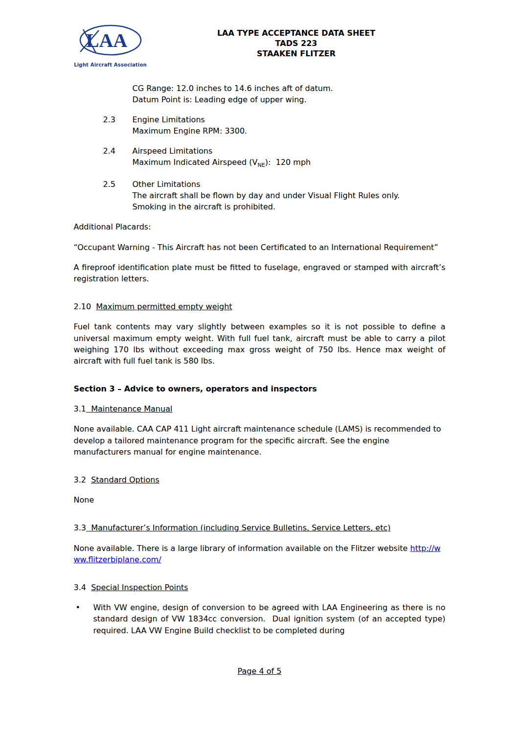LAA
Light Aircraft Association
LAA TYPE ACCEPTANCE DATA SHEET
TADS 223
STAAKEN FLITZER
CG Range: 12.0 inches to 14.6 inches aft of datum.
Datum Point is: Leading edge of upper wing.
2.3
Engine Limitations
Maximum Engine RPM: 3300.
2.4
Airspeed Limitations
Maximum Indicated Airspeed (VNE): 120 mph
2.5
Other Limitations
The aircraft shall be flown by day and under Visual Flight Rules only.
Smoking in the aircraft is prohibited.
Additional Placards:
“Occupant Warning - This Aircraft has not been Certificated to an International Requirement”
A fireproof identification plate must be fitted to fuselage, engraved or stamped with aircraft’s registration letters.
2.10 Maximum permitted empty weight
Fuel tank contents may vary slightly between examples so it is not possible to define a universal maximum empty weight. With full fuel tank, aircraft must be able to carry a pilot weighing 170 lbs without exceeding max gross weight of 750 lbs. Hence max weight of aircraft with full fuel tank is 580 lbs.
Section 3 – Advice to owners, operators and inspectors
3.1 Maintenance Manual
None available. CAA CAP 411 Light aircraft maintenance schedule (LAMS) is recommended to develop a tailored maintenance program for the specific aircraft. See the engine manufacturers manual for engine maintenance.
3.2 Standard Options
None
3.3 Manufacturer’s Information (including Service Bulletins, Service Letters, etc)
None available. There is a large library of information available on the Flitzer website http://www.flitzerbiplane.com/
3.4 Special Inspection Points
•
With VW engine, design of conversion to be agreed with LAA Engineering as there is no standard design of VW 1834cc conversion. Dual ignition system (of an accepted type) required. LAA VW Engine Build checklist to be completed during
Page 4 of 5